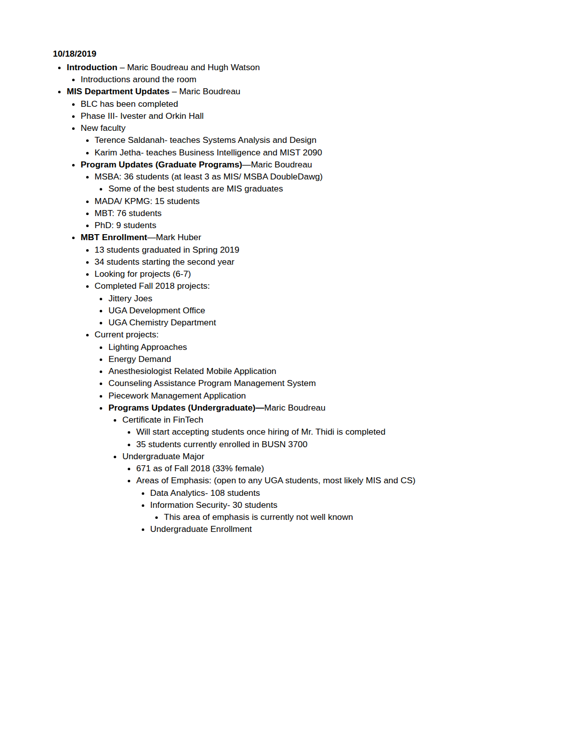10/18/2019
Introduction – Maric Boudreau and Hugh Watson
Introductions around the room
MIS Department Updates – Maric Boudreau
BLC has been completed
Phase III- Ivester and Orkin Hall
New faculty
Terence Saldanah- teaches Systems Analysis and Design
Karim Jetha- teaches Business Intelligence and MIST 2090
Program Updates (Graduate Programs)—Maric Boudreau
MSBA: 36 students (at least 3 as MIS/ MSBA DoubleDawg)
Some of the best students are MIS graduates
MADA/ KPMG: 15 students
MBT: 76 students
PhD: 9 students
MBT Enrollment—Mark Huber
13 students graduated in Spring 2019
34 students starting the second year
Looking for projects (6-7)
Completed Fall 2018 projects:
Jittery Joes
UGA Development Office
UGA Chemistry Department
Current projects:
Lighting Approaches
Energy Demand
Anesthesiologist Related Mobile Application
Counseling Assistance Program Management System
Piecework Management Application
Programs Updates (Undergraduate)—Maric Boudreau
Certificate in FinTech
Will start accepting students once hiring of Mr. Thidi is completed
35 students currently enrolled in BUSN 3700
Undergraduate Major
671 as of Fall 2018 (33% female)
Areas of Emphasis: (open to any UGA students, most likely MIS and CS)
Data Analytics- 108 students
Information Security- 30 students
This area of emphasis is currently not well known
Undergraduate Enrollment